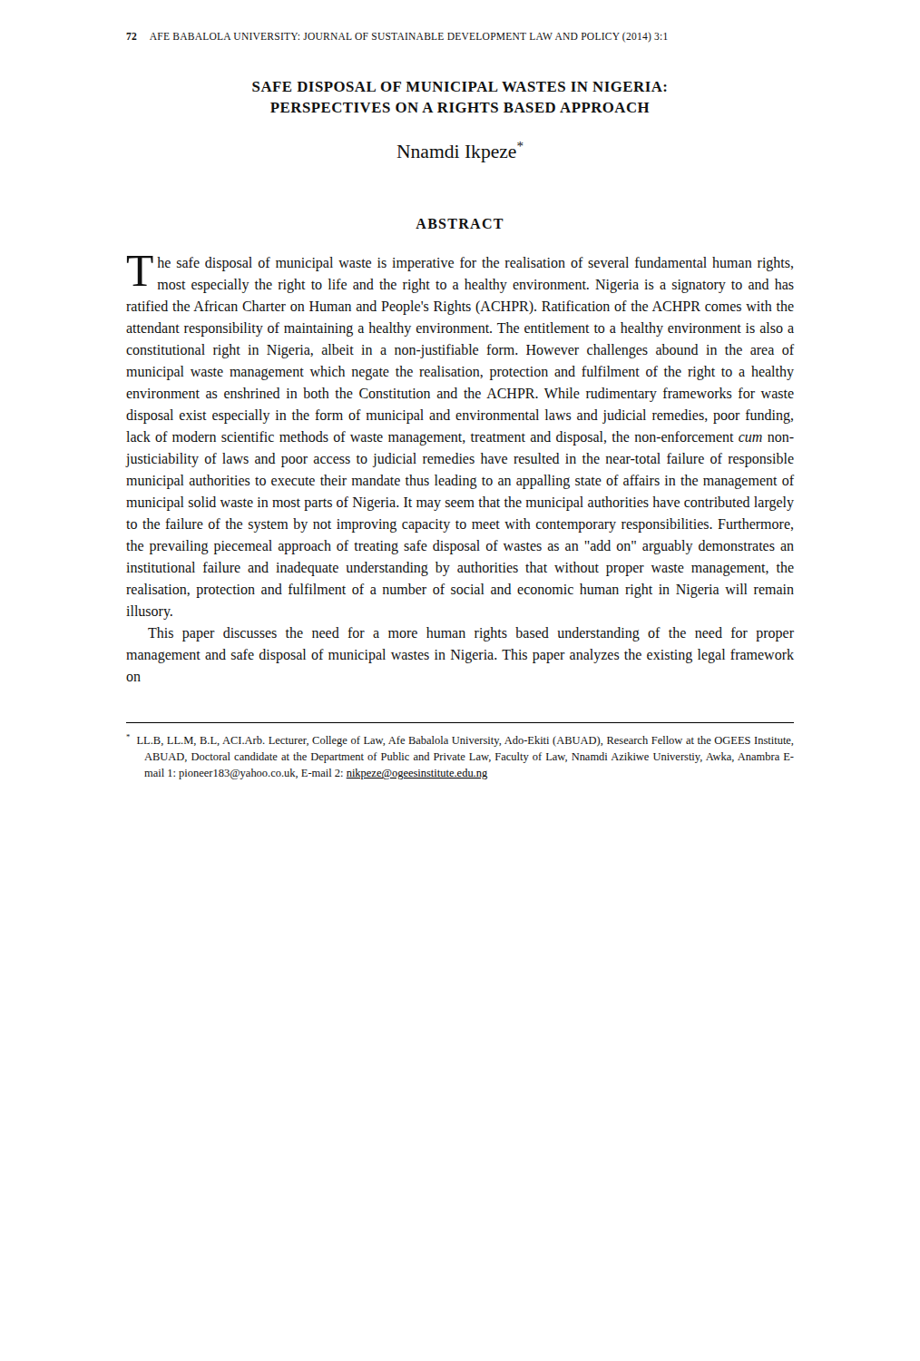72 Afe Babalola University: Journal of Sustainable Development Law and Policy (2014) 3:1
Safe Disposal of Municipal Wastes in Nigeria:
Perspectives on a Rights Based Approach
Nnamdi Ikpeze*
Abstract
The safe disposal of municipal waste is imperative for the realisation of several fundamental human rights, most especially the right to life and the right to a healthy environment. Nigeria is a signatory to and has ratified the African Charter on Human and People's Rights (ACHPR). Ratification of the ACHPR comes with the attendant responsibility of maintaining a healthy environment. The entitlement to a healthy environment is also a constitutional right in Nigeria, albeit in a non-justifiable form. However challenges abound in the area of municipal waste management which negate the realisation, protection and fulfilment of the right to a healthy environment as enshrined in both the Constitution and the ACHPR. While rudimentary frameworks for waste disposal exist especially in the form of municipal and environmental laws and judicial remedies, poor funding, lack of modern scientific methods of waste management, treatment and disposal, the non-enforcement cum non-justiciability of laws and poor access to judicial remedies have resulted in the near-total failure of responsible municipal authorities to execute their mandate thus leading to an appalling state of affairs in the management of municipal solid waste in most parts of Nigeria. It may seem that the municipal authorities have contributed largely to the failure of the system by not improving capacity to meet with contemporary responsibilities. Furthermore, the prevailing piecemeal approach of treating safe disposal of wastes as an "add on" arguably demonstrates an institutional failure and inadequate understanding by authorities that without proper waste management, the realisation, protection and fulfilment of a number of social and economic human right in Nigeria will remain illusory.
This paper discusses the need for a more human rights based understanding of the need for proper management and safe disposal of municipal wastes in Nigeria. This paper analyzes the existing legal framework on
* LL.B, LL.M, B.L, ACI.Arb. Lecturer, College of Law, Afe Babalola University, Ado-Ekiti (ABUAD), Research Fellow at the OGEES Institute, ABUAD, Doctoral candidate at the Department of Public and Private Law, Faculty of Law, Nnamdi Azikiwe Universtiy, Awka, Anambra E-mail 1: pioneer183@yahoo.co.uk, E-mail 2: nikpeze@ogeesinstitute.edu.ng